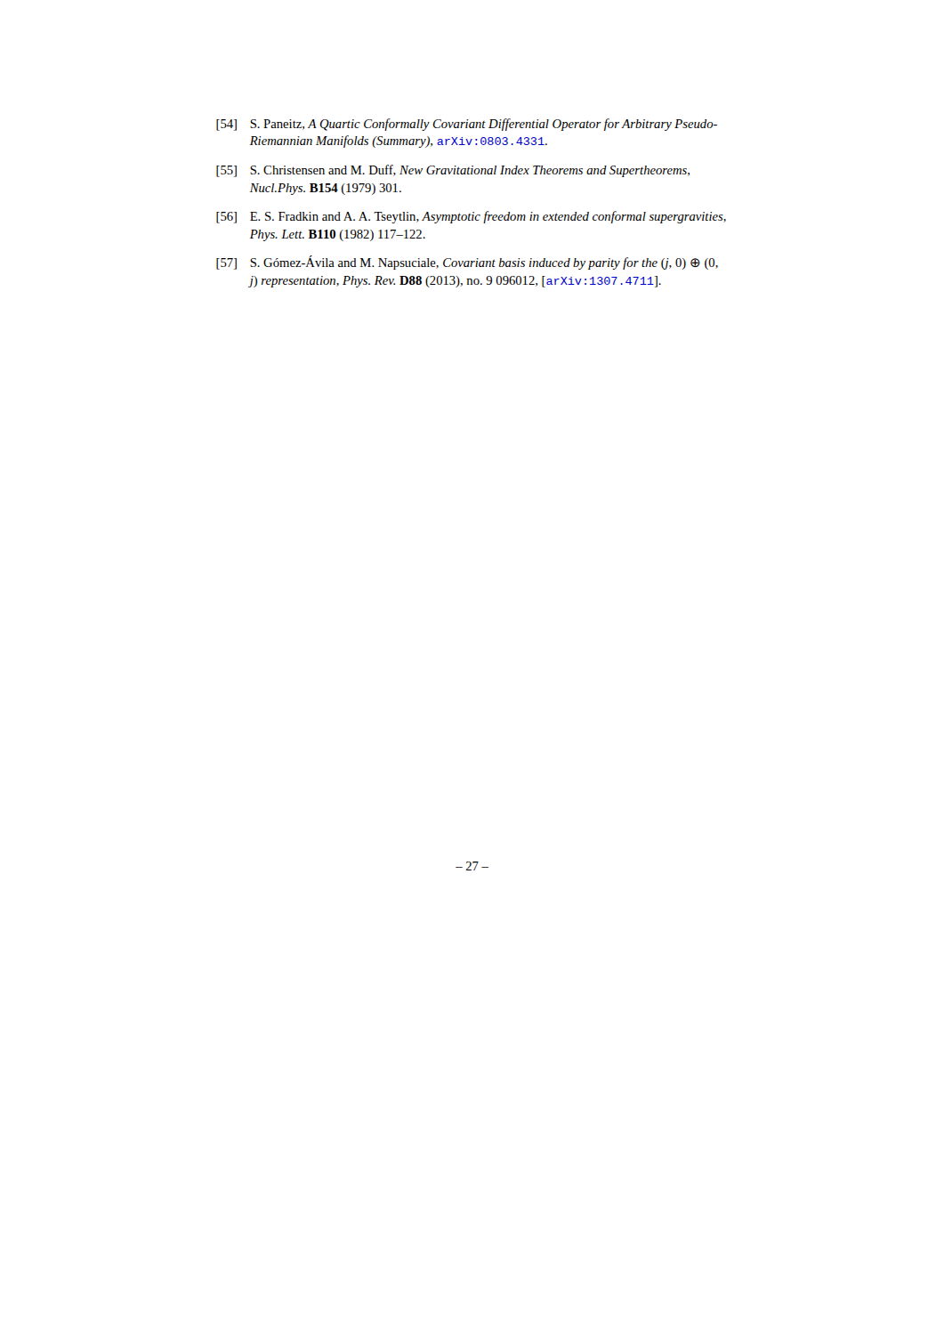[54] S. Paneitz, A Quartic Conformally Covariant Differential Operator for Arbitrary Pseudo-Riemannian Manifolds (Summary), arXiv:0803.4331.
[55] S. Christensen and M. Duff, New Gravitational Index Theorems and Supertheorems, Nucl.Phys. B154 (1979) 301.
[56] E. S. Fradkin and A. A. Tseytlin, Asymptotic freedom in extended conformal supergravities, Phys. Lett. B110 (1982) 117–122.
[57] S. Gómez-Ávila and M. Napsuciale, Covariant basis induced by parity for the (j, 0) ⊕ (0, j) representation, Phys. Rev. D88 (2013), no. 9 096012, [arXiv:1307.4711].
– 27 –